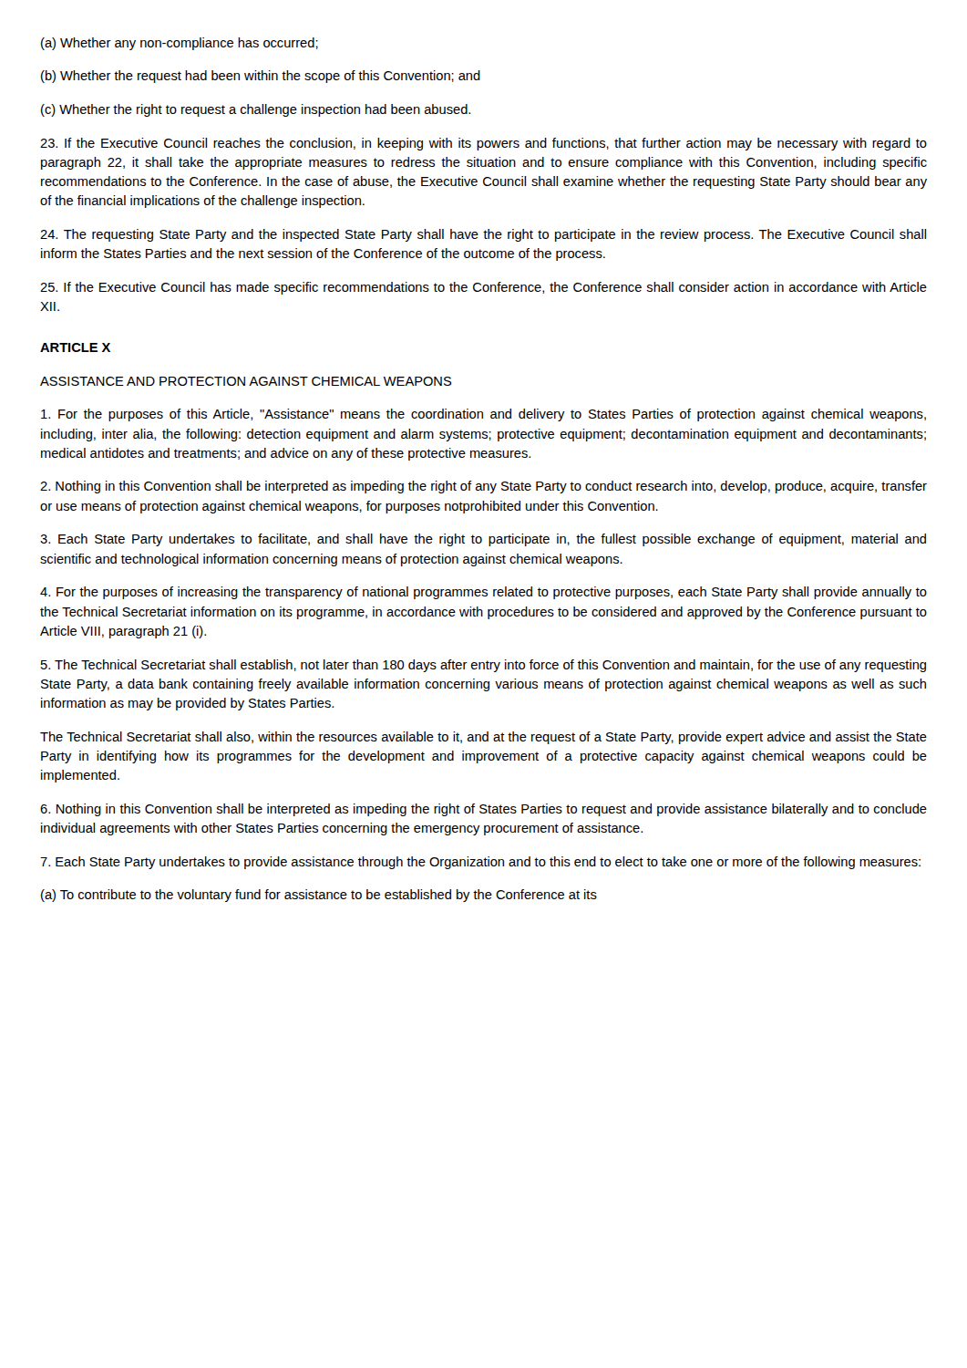(a) Whether any non-compliance has occurred;
(b) Whether the request had been within the scope of this Convention; and
(c) Whether the right to request a challenge inspection had been abused.
23. If the Executive Council reaches the conclusion, in keeping with its powers and functions, that further action may be necessary with regard to paragraph 22, it shall take the appropriate measures to redress the situation and to ensure compliance with this Convention, including specific recommendations to the Conference. In the case of abuse, the Executive Council shall examine whether the requesting State Party should bear any of the financial implications of the challenge inspection.
24. The requesting State Party and the inspected State Party shall have the right to participate in the review process. The Executive Council shall inform the States Parties and the next session of the Conference of the outcome of the process.
25. If the Executive Council has made specific recommendations to the Conference, the Conference shall consider action in accordance with Article XII.
ARTICLE X
ASSISTANCE AND PROTECTION AGAINST CHEMICAL WEAPONS
1. For the purposes of this Article, "Assistance" means the coordination and delivery to States Parties of protection against chemical weapons, including, inter alia, the following: detection equipment and alarm systems; protective equipment; decontamination equipment and decontaminants; medical antidotes and treatments; and advice on any of these protective measures.
2. Nothing in this Convention shall be interpreted as impeding the right of any State Party to conduct research into, develop, produce, acquire, transfer or use means of protection against chemical weapons, for purposes notprohibited under this Convention.
3. Each State Party undertakes to facilitate, and shall have the right to participate in, the fullest possible exchange of equipment, material and scientific and technological information concerning means of protection against chemical weapons.
4. For the purposes of increasing the transparency of national programmes related to protective purposes, each State Party shall provide annually to the Technical Secretariat information on its programme, in accordance with procedures to be considered and approved by the Conference pursuant to Article VIII, paragraph 21 (i).
5. The Technical Secretariat shall establish, not later than 180 days after entry into force of this Convention and maintain, for the use of any requesting State Party, a data bank containing freely available information concerning various means of protection against chemical weapons as well as such information as may be provided by States Parties.
The Technical Secretariat shall also, within the resources available to it, and at the request of a State Party, provide expert advice and assist the State Party in identifying how its programmes for the development and improvement of a protective capacity against chemical weapons could be implemented.
6. Nothing in this Convention shall be interpreted as impeding the right of States Parties to request and provide assistance bilaterally and to conclude individual agreements with other States Parties concerning the emergency procurement of assistance.
7. Each State Party undertakes to provide assistance through the Organization and to this end to elect to take one or more of the following measures:
(a) To contribute to the voluntary fund for assistance to be established by the Conference at its